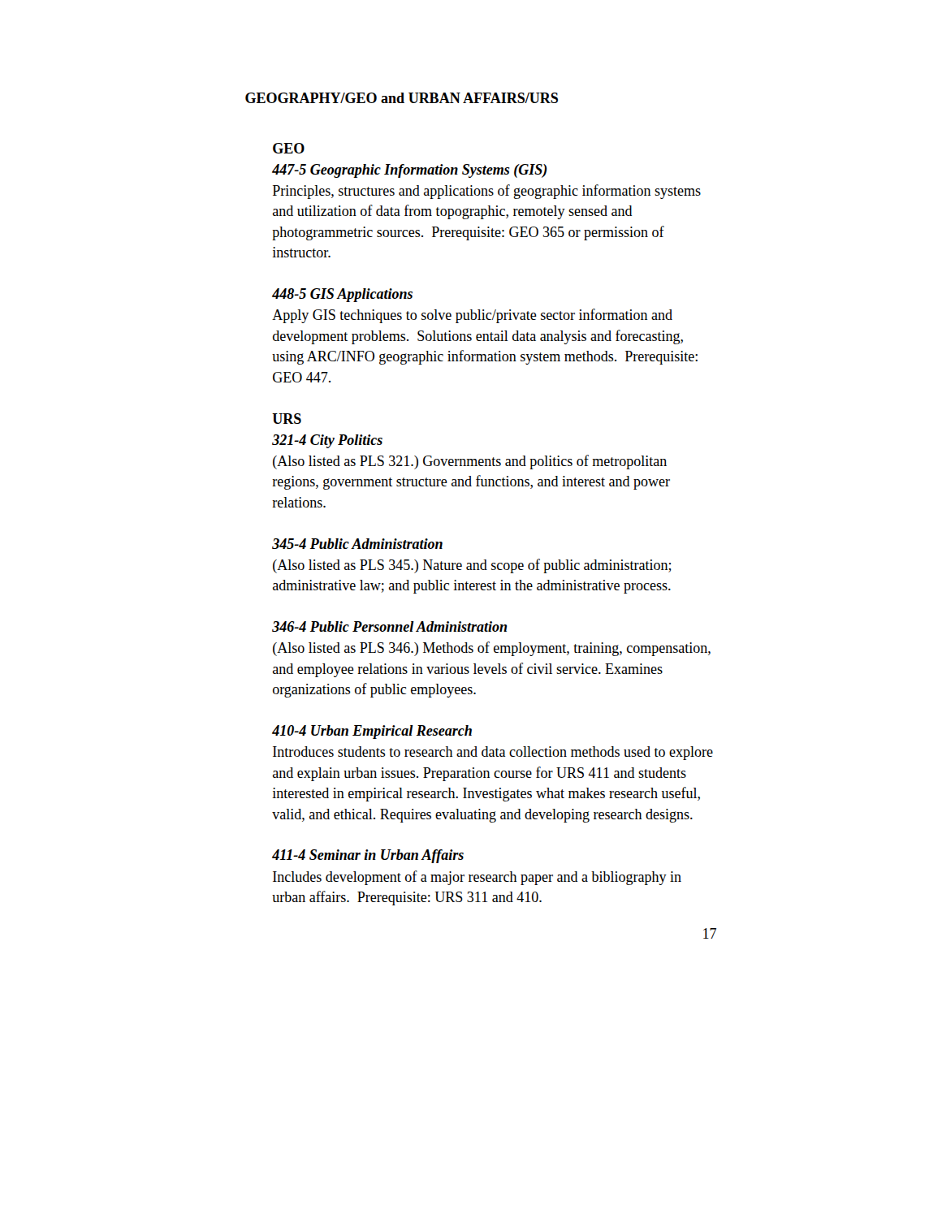GEOGRAPHY/GEO and URBAN AFFAIRS/URS
GEO
447-5 Geographic Information Systems (GIS)
Principles, structures and applications of geographic information systems and utilization of data from topographic, remotely sensed and photogrammetric sources. Prerequisite: GEO 365 or permission of instructor.
448-5 GIS Applications
Apply GIS techniques to solve public/private sector information and development problems. Solutions entail data analysis and forecasting, using ARC/INFO geographic information system methods. Prerequisite: GEO 447.
URS
321-4 City Politics
(Also listed as PLS 321.) Governments and politics of metropolitan regions, government structure and functions, and interest and power relations.
345-4 Public Administration
(Also listed as PLS 345.) Nature and scope of public administration; administrative law; and public interest in the administrative process.
346-4 Public Personnel Administration
(Also listed as PLS 346.) Methods of employment, training, compensation, and employee relations in various levels of civil service. Examines organizations of public employees.
410-4 Urban Empirical Research
Introduces students to research and data collection methods used to explore and explain urban issues. Preparation course for URS 411 and students interested in empirical research. Investigates what makes research useful, valid, and ethical. Requires evaluating and developing research designs.
411-4 Seminar in Urban Affairs
Includes development of a major research paper and a bibliography in urban affairs. Prerequisite: URS 311 and 410.
17